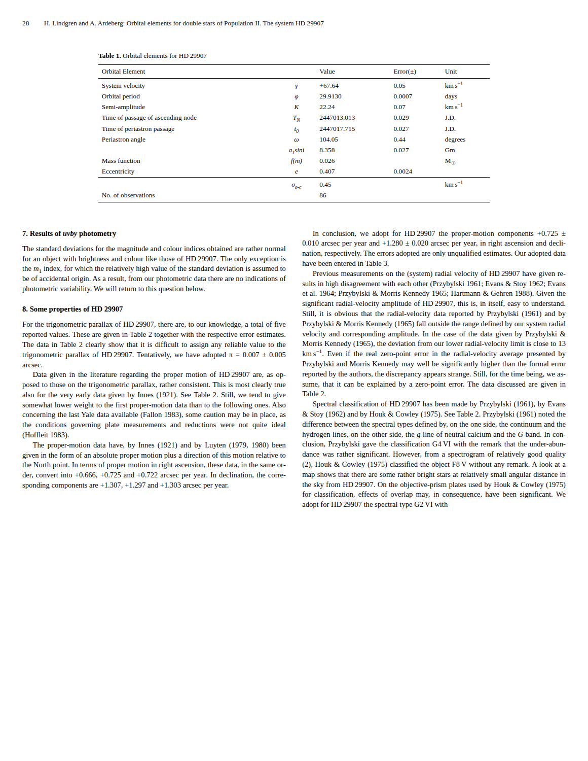28 H. Lindgren and A. Ardeberg: Orbital elements for double stars of Population II. The system HD 29907
Table 1. Orbital elements for HD 29907
| Orbital Element | | Value | Error(±) | Unit |
| --- | --- | --- | --- | --- |
| System velocity | γ | +67.64 | 0.05 | km s −1 |
| Orbital period | φ | 29.9130 | 0.0007 | days |
| Semi-amplitude | K | 22.24 | 0.07 | km s −1 |
| Time of passage of ascending node | T N | 2447013.013 | 0.029 | J.D. |
| Time of periastron passage | t 0 | 2447017.715 | 0.027 | J.D. |
| Periastron angle | ω | 104.05 | 0.44 | degrees |
| | a 1 sin i | 8.358 | 0.027 | Gm |
| Mass function | f(m) | 0.026 | | M ☉ |
| Eccentricity | e | 0.407 | 0.0024 | |
| | σ o-c | 0.45 | | km s −1 |
| No. of observations | | 86 | | |
7. Results of uvby photometry
The standard deviations for the magnitude and colour indices obtained are rather normal for an object with brightness and colour like those of HD 29907. The only exception is the m1 index, for which the relatively high value of the standard deviation is assumed to be of accidental origin. As a result, from our photometric data there are no indications of photometric variability. We will return to this question below.
8. Some properties of HD 29907
For the trigonometric parallax of HD 29907, there are, to our knowledge, a total of five reported values. These are given in Table 2 together with the respective error estimates. The data in Table 2 clearly show that it is difficult to assign any reliable value to the trigonometric parallax of HD 29907. Tentatively, we have adopted π = 0.007 ± 0.005 arcsec.
Data given in the literature regarding the proper motion of HD 29907 are, as opposed to those on the trigonometric parallax, rather consistent. This is most clearly true also for the very early data given by Innes (1921). See Table 2. Still, we tend to give somewhat lower weight to the first proper-motion data than to the following ones. Also concerning the last Yale data available (Fallon 1983), some caution may be in place, as the conditions governing plate measurements and reductions were not quite ideal (Hoffleit 1983).
The proper-motion data have, by Innes (1921) and by Luyten (1979, 1980) been given in the form of an absolute proper motion plus a direction of this motion relative to the North point. In terms of proper motion in right ascension, these data, in the same order, convert into +0.666, +0.725 and +0.722 arcsec per year. In declination, the corresponding components are +1.307, +1.297 and +1.303 arcsec per year.
In conclusion, we adopt for HD 29907 the proper-motion components +0.725 ± 0.010 arcsec per year and +1.280 ± 0.020 arcsec per year, in right ascension and declination, respectively. The errors adopted are only unqualified estimates. Our adopted data have been entered in Table 3.
Previous measurements on the (system) radial velocity of HD 29907 have given results in high disagreement with each other (Przybylski 1961; Evans & Stoy 1962; Evans et al. 1964; Przybylski & Morris Kennedy 1965; Hartmann & Gehren 1988). Given the significant radial-velocity amplitude of HD 29907, this is, in itself, easy to understand. Still, it is obvious that the radial-velocity data reported by Przybylski (1961) and by Przybylski & Morris Kennedy (1965) fall outside the range defined by our system radial velocity and corresponding amplitude. In the case of the data given by Przybylski & Morris Kennedy (1965), the deviation from our lower radial-velocity limit is close to 13 km s−1. Even if the real zero-point error in the radial-velocity average presented by Przybylski and Morris Kennedy may well be significantly higher than the formal error reported by the authors, the discrepancy appears strange. Still, for the time being, we assume, that it can be explained by a zero-point error. The data discussed are given in Table 2.
Spectral classification of HD 29907 has been made by Przybylski (1961), by Evans & Stoy (1962) and by Houk & Cowley (1975). See Table 2. Przybylski (1961) noted the difference between the spectral types defined by, on the one side, the continuum and the hydrogen lines, on the other side, the g line of neutral calcium and the G band. In conclusion, Przybylski gave the classification G4 VI with the remark that the under-abundance was rather significant. However, from a spectrogram of relatively good quality (2), Houk & Cowley (1975) classified the object F8 V without any remark. A look at a map shows that there are some rather bright stars at relatively small angular distance in the sky from HD 29907. On the objective-prism plates used by Houk & Cowley (1975) for classification, effects of overlap may, in consequence, have been significant. We adopt for HD 29907 the spectral type G2 VI with